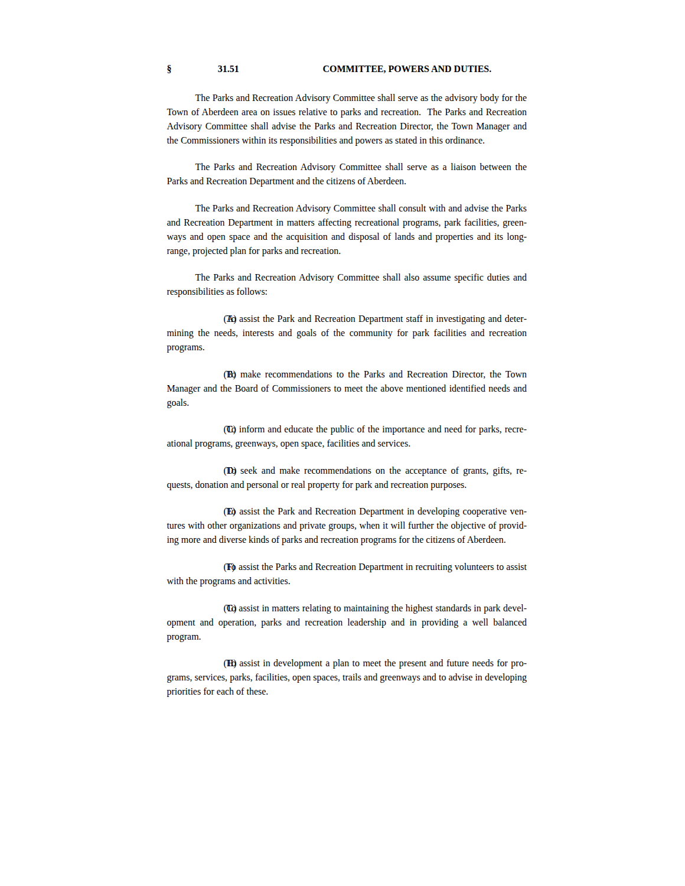§31.51 COMMITTEE, POWERS AND DUTIES.
The Parks and Recreation Advisory Committee shall serve as the advisory body for the Town of Aberdeen area on issues relative to parks and recreation. The Parks and Recreation Advisory Committee shall advise the Parks and Recreation Director, the Town Manager and the Commissioners within its responsibilities and powers as stated in this ordinance.
The Parks and Recreation Advisory Committee shall serve as a liaison between the Parks and Recreation Department and the citizens of Aberdeen.
The Parks and Recreation Advisory Committee shall consult with and advise the Parks and Recreation Department in matters affecting recreational programs, park facilities, greenways and open space and the acquisition and disposal of lands and properties and its long-range, projected plan for parks and recreation.
The Parks and Recreation Advisory Committee shall also assume specific duties and responsibilities as follows:
(A) To assist the Park and Recreation Department staff in investigating and determining the needs, interests and goals of the community for park facilities and recreation programs.
(B) To make recommendations to the Parks and Recreation Director, the Town Manager and the Board of Commissioners to meet the above mentioned identified needs and goals.
(C) To inform and educate the public of the importance and need for parks, recreational programs, greenways, open space, facilities and services.
(D) To seek and make recommendations on the acceptance of grants, gifts, requests, donation and personal or real property for park and recreation purposes.
(E) To assist the Park and Recreation Department in developing cooperative ventures with other organizations and private groups, when it will further the objective of providing more and diverse kinds of parks and recreation programs for the citizens of Aberdeen.
(F) To assist the Parks and Recreation Department in recruiting volunteers to assist with the programs and activities.
(G) To assist in matters relating to maintaining the highest standards in park development and operation, parks and recreation leadership and in providing a well balanced program.
(H) To assist in development a plan to meet the present and future needs for programs, services, parks, facilities, open spaces, trails and greenways and to advise in developing priorities for each of these.